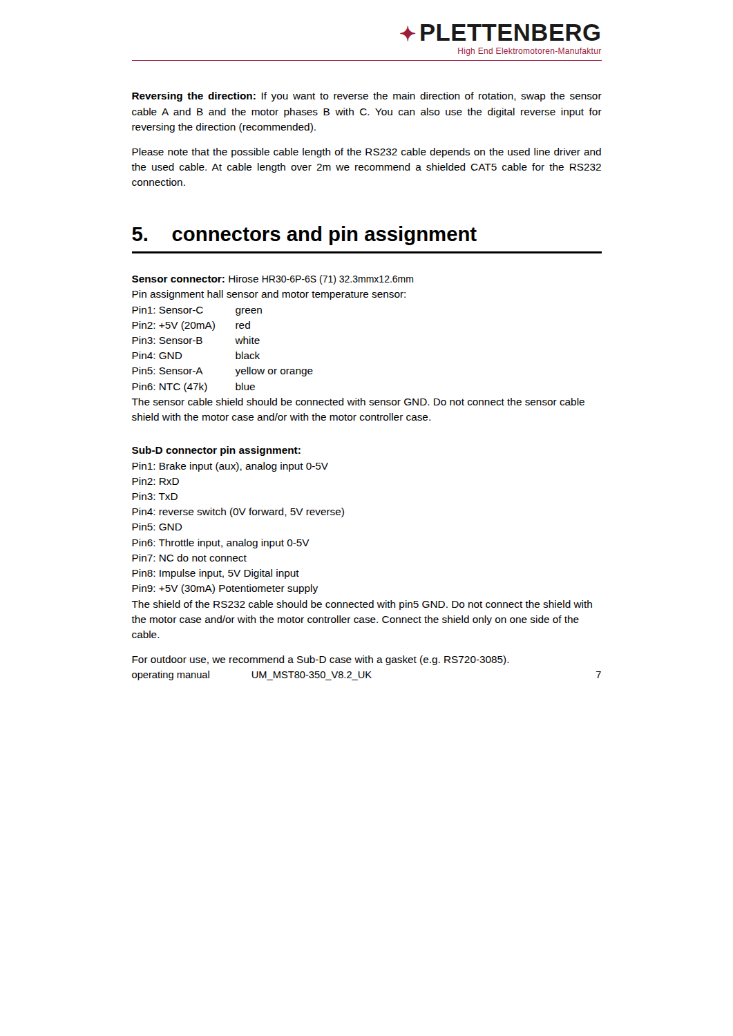✦PLETTENBERG
High End Elektromotoren-Manufaktur
Reversing the direction: If you want to reverse the main direction of rotation, swap the sensor cable A and B and the motor phases B with C. You can also use the digital reverse input for reversing the direction (recommended).
Please note that the possible cable length of the RS232 cable depends on the used line driver and the used cable. At cable length over 2m we recommend a shielded CAT5 cable for the RS232 connection.
5. connectors and pin assignment
Sensor connector: Hirose HR30-6P-6S (71) 32.3mmx12.6mm
Pin assignment hall sensor and motor temperature sensor:
Pin1: Sensor-Cgreen
Pin2: +5V (20mA) red
Pin3: Sensor-Bwhite
Pin4: GNDblack
Pin5: Sensor-Ayellow or orange
Pin6: NTC (47k) blue
The sensor cable shield should be connected with sensor GND. Do not connect the sensor cable shield with the motor case and/or with the motor controller case.
Sub-D connector pin assignment:
Pin1: Brake input (aux), analog input 0-5V
Pin2: RxD
Pin3: TxD
Pin4: reverse switch (0V forward, 5V reverse)
Pin5: GND
Pin6: Throttle input, analog input 0-5V
Pin7: NC do not connect
Pin8: Impulse input, 5V Digital input
Pin9: +5V (30mA) Potentiometer supply
The shield of the RS232 cable should be connected with pin5 GND. Do not connect the shield with the motor case and/or with the motor controller case. Connect the shield only on one side of the cable.
For outdoor use, we recommend a Sub-D case with a gasket (e.g. RS720-3085).
operating manual
UM_MST80-350_V8.2_UK
7